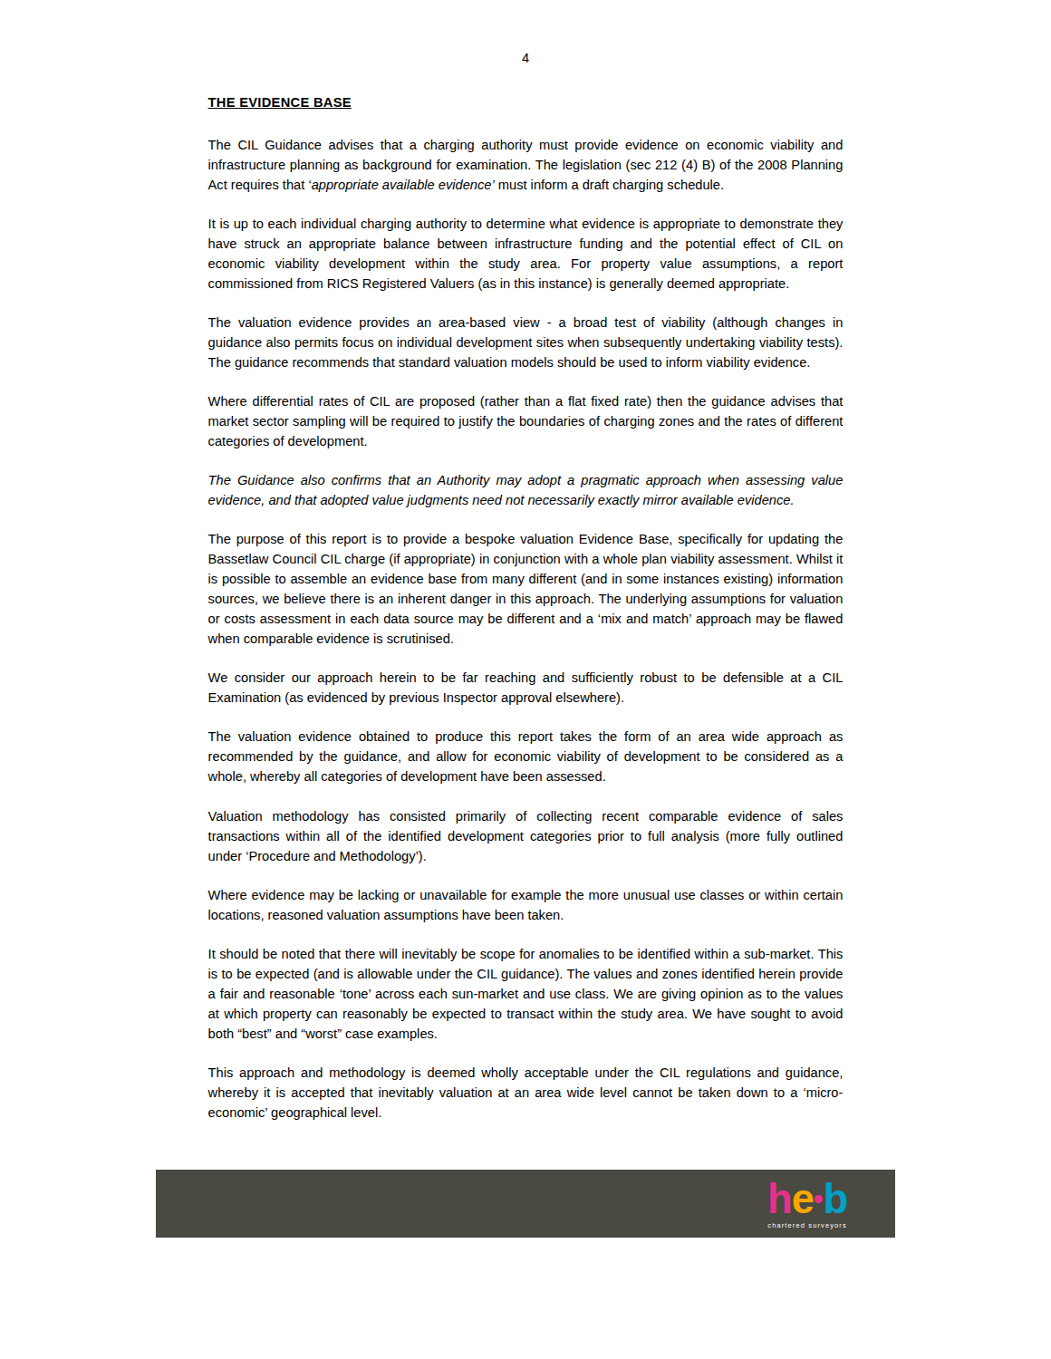4
THE EVIDENCE BASE
The CIL Guidance advises that a charging authority must provide evidence on economic viability and infrastructure planning as background for examination. The legislation (sec 212 (4) B) of the 2008 Planning Act requires that ‘appropriate available evidence’ must inform a draft charging schedule.
It is up to each individual charging authority to determine what evidence is appropriate to demonstrate they have struck an appropriate balance between infrastructure funding and the potential effect of CIL on economic viability development within the study area. For property value assumptions, a report commissioned from RICS Registered Valuers (as in this instance) is generally deemed appropriate.
The valuation evidence provides an area-based view - a broad test of viability (although changes in guidance also permits focus on individual development sites when subsequently undertaking viability tests). The guidance recommends that standard valuation models should be used to inform viability evidence.
Where differential rates of CIL are proposed (rather than a flat fixed rate) then the guidance advises that market sector sampling will be required to justify the boundaries of charging zones and the rates of different categories of development.
The Guidance also confirms that an Authority may adopt a pragmatic approach when assessing value evidence, and that adopted value judgments need not necessarily exactly mirror available evidence.
The purpose of this report is to provide a bespoke valuation Evidence Base, specifically for updating the Bassetlaw Council CIL charge (if appropriate) in conjunction with a whole plan viability assessment. Whilst it is possible to assemble an evidence base from many different (and in some instances existing) information sources, we believe there is an inherent danger in this approach. The underlying assumptions for valuation or costs assessment in each data source may be different and a ‘mix and match’ approach may be flawed when comparable evidence is scrutinised.
We consider our approach herein to be far reaching and sufficiently robust to be defensible at a CIL Examination (as evidenced by previous Inspector approval elsewhere).
The valuation evidence obtained to produce this report takes the form of an area wide approach as recommended by the guidance, and allow for economic viability of development to be considered as a whole, whereby all categories of development have been assessed.
Valuation methodology has consisted primarily of collecting recent comparable evidence of sales transactions within all of the identified development categories prior to full analysis (more fully outlined under ‘Procedure and Methodology’).
Where evidence may be lacking or unavailable for example the more unusual use classes or within certain locations, reasoned valuation assumptions have been taken.
It should be noted that there will inevitably be scope for anomalies to be identified within a sub-market. This is to be expected (and is allowable under the CIL guidance). The values and zones identified herein provide a fair and reasonable ‘tone’ across each sun-market and use class. We are giving opinion as to the values at which property can reasonably be expected to transact within the study area. We have sought to avoid both “best” and “worst” case examples.
This approach and methodology is deemed wholly acceptable under the CIL regulations and guidance, whereby it is accepted that inevitably valuation at an area wide level cannot be taken down to a ‘micro-economic’ geographical level.
he b
chartered surveyors